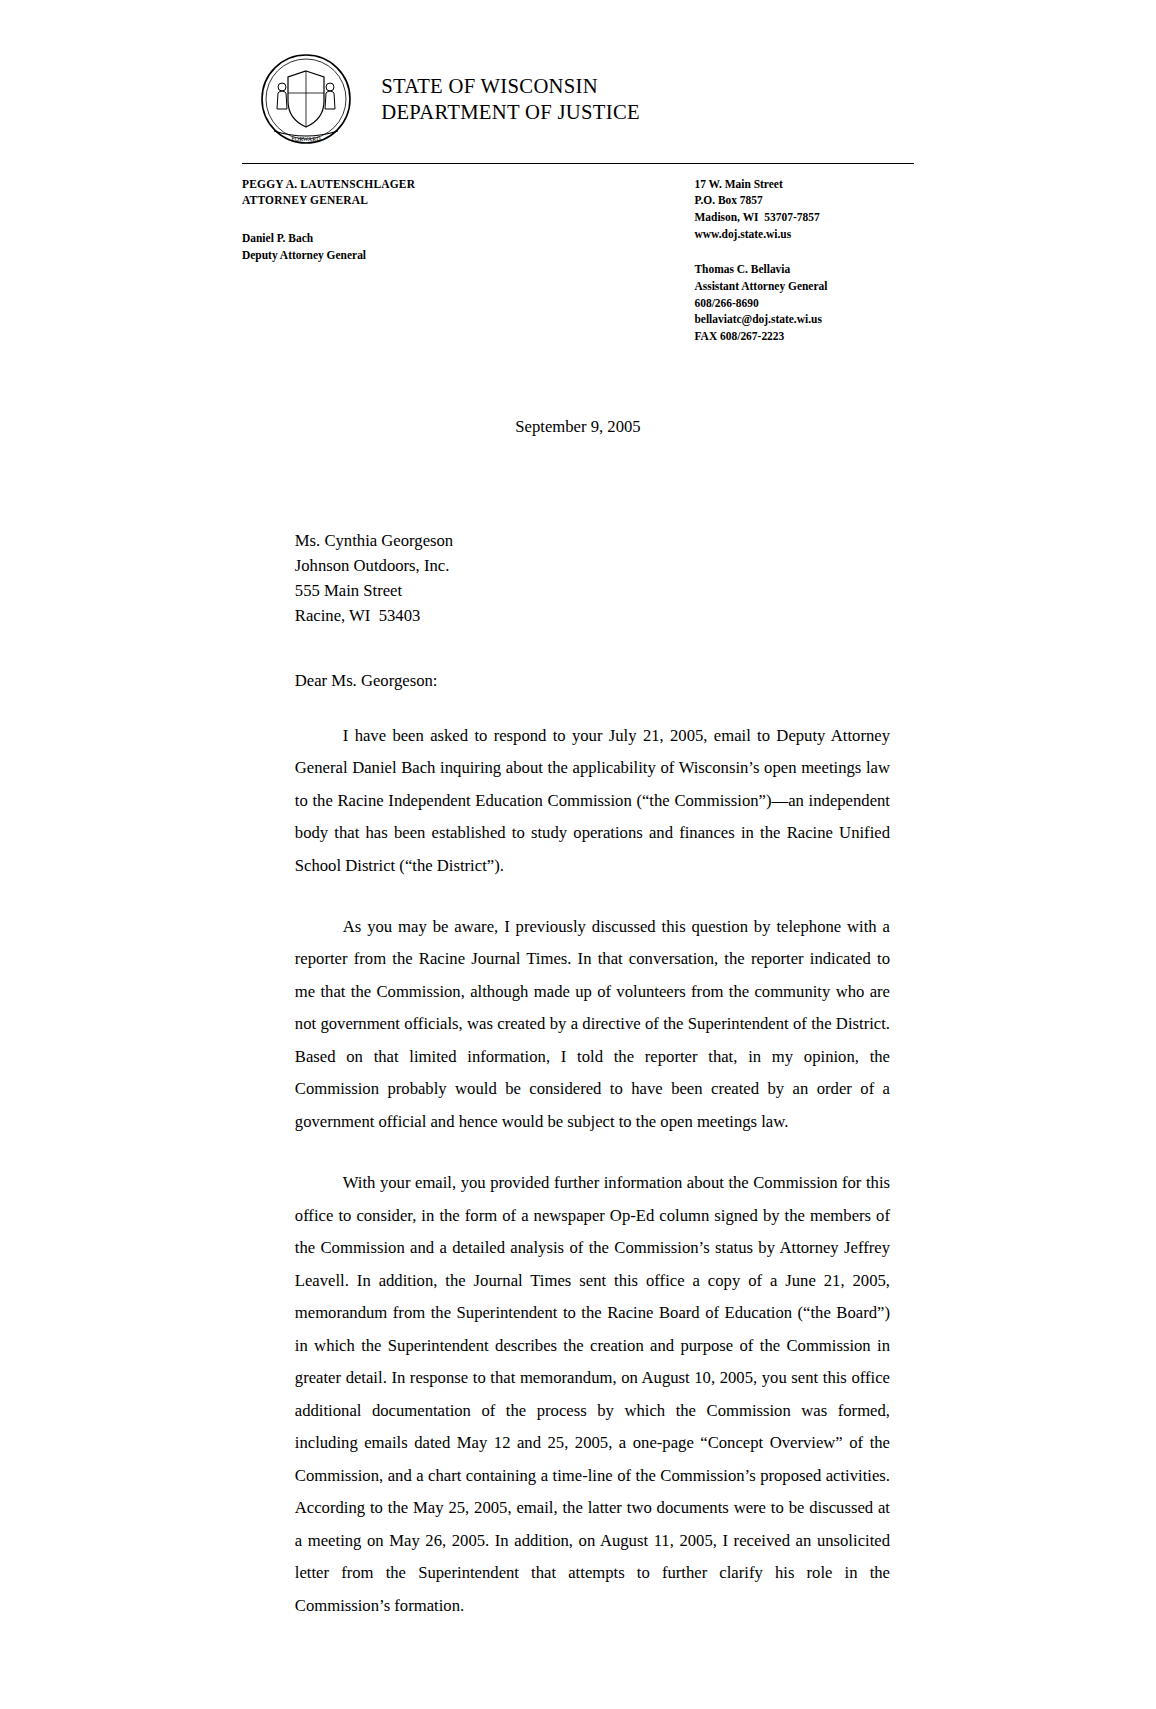FORWARD
STATE OF WISCONSIN
DEPARTMENT OF JUSTICE
PEGGY A. LAUTENSCHLAGER
ATTORNEY GENERAL
Daniel P. Bach
Deputy Attorney General
17 W. Main Street
P.O. Box 7857
Madison, WI 53707-7857
www.doj.state.wi.us
Thomas C. Bellavia
Assistant Attorney General
608/266-8690
bellaviatc@doj.state.wi.us
FAX 608/267-2223
September 9, 2005
Ms. Cynthia Georgeson
Johnson Outdoors, Inc.
555 Main Street
Racine, WI 53403
Dear Ms. Georgeson:
I have been asked to respond to your July 21, 2005, email to Deputy Attorney General Daniel Bach inquiring about the applicability of Wisconsin’s open meetings law to the Racine Independent Education Commission (“the Commission”)—an independent body that has been established to study operations and finances in the Racine Unified School District (“the District”).
As you may be aware, I previously discussed this question by telephone with a reporter from the Racine Journal Times. In that conversation, the reporter indicated to me that the Commission, although made up of volunteers from the community who are not government officials, was created by a directive of the Superintendent of the District. Based on that limited information, I told the reporter that, in my opinion, the Commission probably would be considered to have been created by an order of a government official and hence would be subject to the open meetings law.
With your email, you provided further information about the Commission for this office to consider, in the form of a newspaper Op-Ed column signed by the members of the Commission and a detailed analysis of the Commission’s status by Attorney Jeffrey Leavell. In addition, the Journal Times sent this office a copy of a June 21, 2005, memorandum from the Superintendent to the Racine Board of Education (“the Board”) in which the Superintendent describes the creation and purpose of the Commission in greater detail. In response to that memorandum, on August 10, 2005, you sent this office additional documentation of the process by which the Commission was formed, including emails dated May 12 and 25, 2005, a one-page “Concept Overview” of the Commission, and a chart containing a time-line of the Commission’s proposed activities. According to the May 25, 2005, email, the latter two documents were to be discussed at a meeting on May 26, 2005. In addition, on August 11, 2005, I received an unsolicited letter from the Superintendent that attempts to further clarify his role in the Commission’s formation.